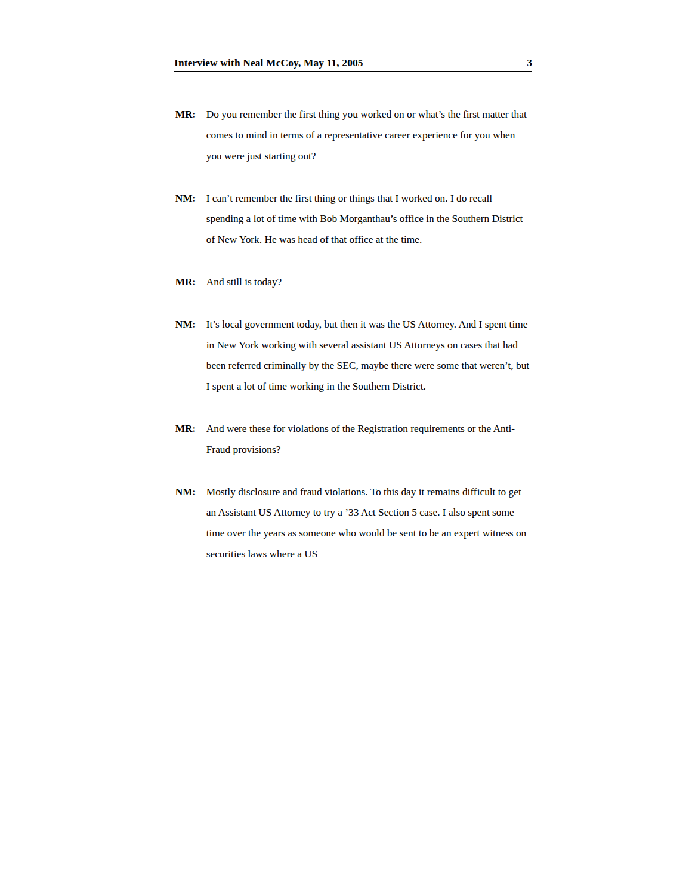Interview with Neal McCoy, May 11, 2005 3
MR:
Do you remember the first thing you worked on or what’s the first matter that comes to mind in terms of a representative career experience for you when you were just starting out?
NM:
I can’t remember the first thing or things that I worked on. I do recall spending a lot of time with Bob Morganthau’s office in the Southern District of New York. He was head of that office at the time.
MR:
And still is today?
NM:
It’s local government today, but then it was the US Attorney. And I spent time in New York working with several assistant US Attorneys on cases that had been referred criminally by the SEC, maybe there were some that weren’t, but I spent a lot of time working in the Southern District.
MR:
And were these for violations of the Registration requirements or the Anti-Fraud provisions?
NM:
Mostly disclosure and fraud violations. To this day it remains difficult to get an Assistant US Attorney to try a ’33 Act Section 5 case. I also spent some time over the years as someone who would be sent to be an expert witness on securities laws where a US